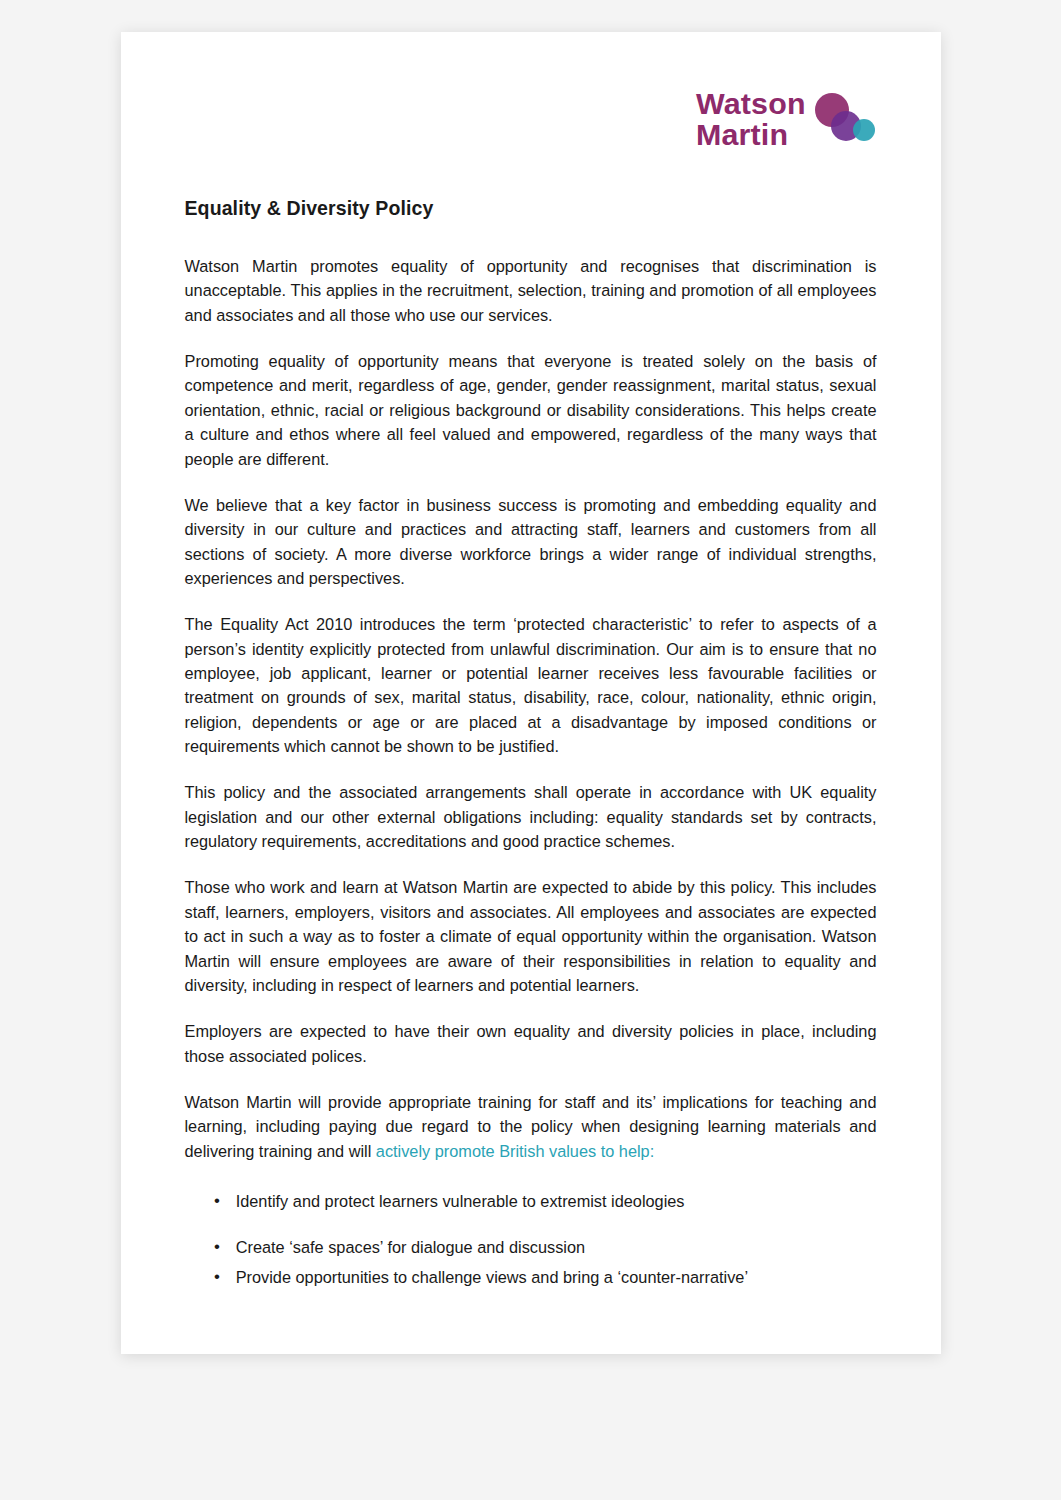Watson Martin
Equality & Diversity Policy
Watson Martin promotes equality of opportunity and recognises that discrimination is unacceptable. This applies in the recruitment, selection, training and promotion of all employees and associates and all those who use our services.
Promoting equality of opportunity means that everyone is treated solely on the basis of competence and merit, regardless of age, gender, gender reassignment, marital status, sexual orientation, ethnic, racial or religious background or disability considerations. This helps create a culture and ethos where all feel valued and empowered, regardless of the many ways that people are different.
We believe that a key factor in business success is promoting and embedding equality and diversity in our culture and practices and attracting staff, learners and customers from all sections of society. A more diverse workforce brings a wider range of individual strengths, experiences and perspectives.
The Equality Act 2010 introduces the term ‘protected characteristic’ to refer to aspects of a person’s identity explicitly protected from unlawful discrimination. Our aim is to ensure that no employee, job applicant, learner or potential learner receives less favourable facilities or treatment on grounds of sex, marital status, disability, race, colour, nationality, ethnic origin, religion, dependents or age or are placed at a disadvantage by imposed conditions or requirements which cannot be shown to be justified.
This policy and the associated arrangements shall operate in accordance with UK equality legislation and our other external obligations including: equality standards set by contracts, regulatory requirements, accreditations and good practice schemes.
Those who work and learn at Watson Martin are expected to abide by this policy. This includes staff, learners, employers, visitors and associates. All employees and associates are expected to act in such a way as to foster a climate of equal opportunity within the organisation. Watson Martin will ensure employees are aware of their responsibilities in relation to equality and diversity, including in respect of learners and potential learners.
Employers are expected to have their own equality and diversity policies in place, including those associated polices.
Watson Martin will provide appropriate training for staff and its’ implications for teaching and learning, including paying due regard to the policy when designing learning materials and delivering training and will actively promote British values to help:
Identify and protect learners vulnerable to extremist ideologies
Create ‘safe spaces’ for dialogue and discussion
Provide opportunities to challenge views and bring a ‘counter-narrative’